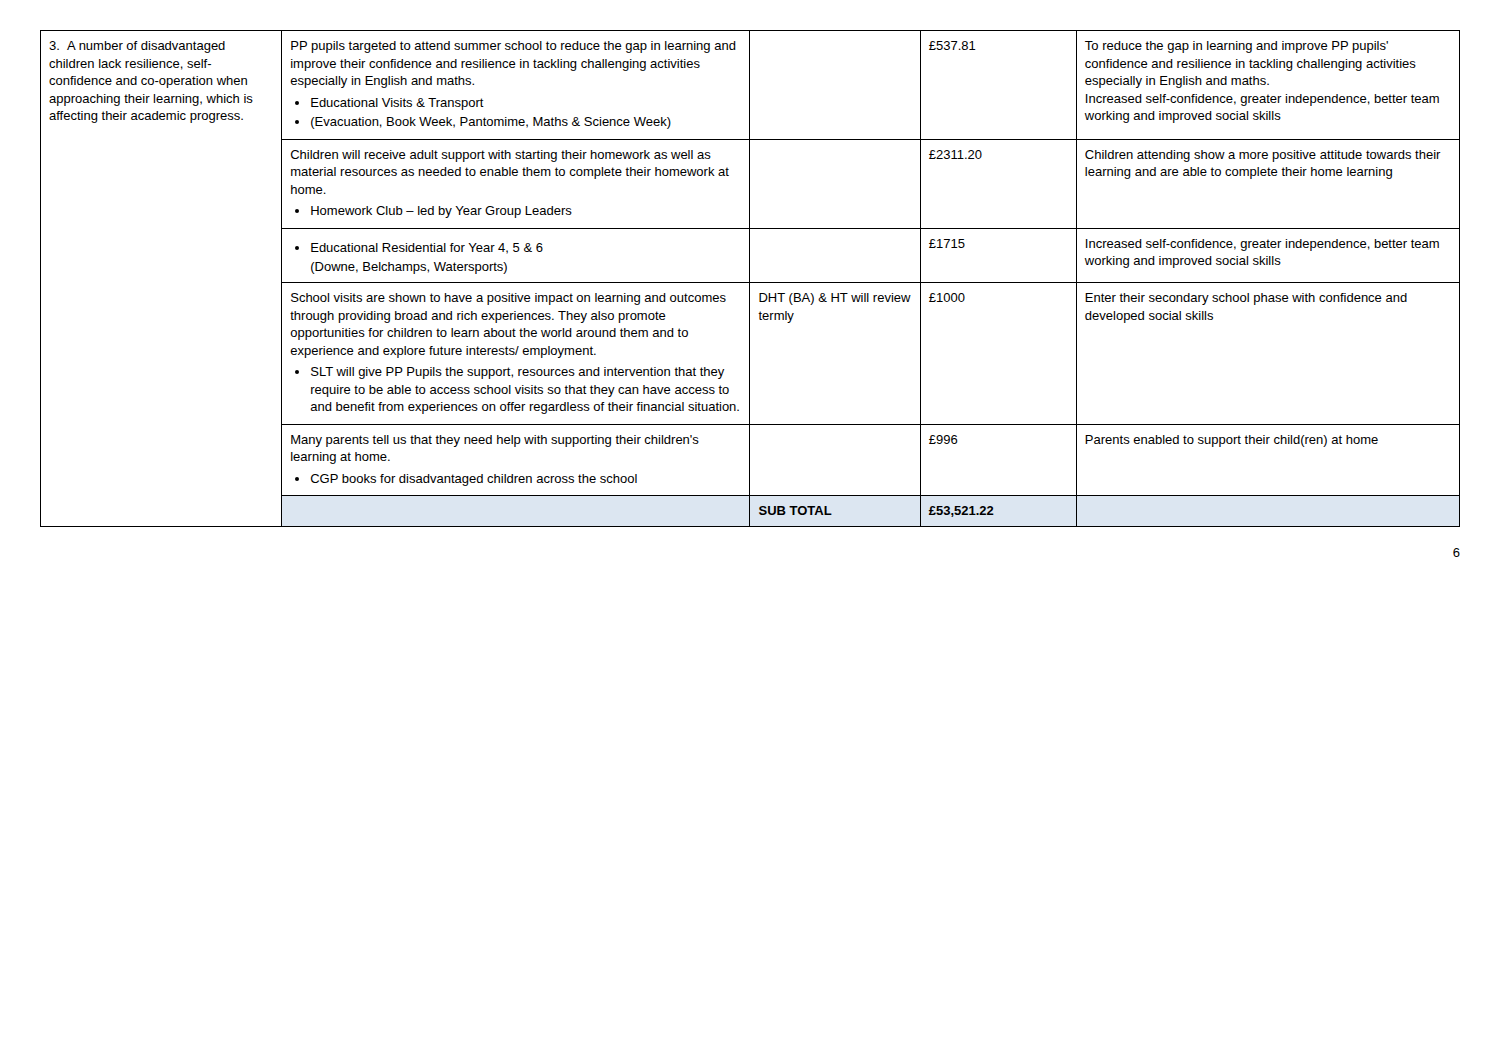| 3. A number of disadvantaged children lack resilience, self-confidence and co-operation when approaching their learning, which is affecting their academic progress. | PP pupils targeted to attend summer school to reduce the gap in learning and improve their confidence and resilience in tackling challenging activities especially in English and maths. Educational Visits & Transport (Evacuation, Book Week, Pantomime, Maths & Science Week) | | £537.81 | To reduce the gap in learning and improve PP pupils' confidence and resilience in tackling challenging activities especially in English and maths. Increased self-confidence, greater independence, better team working and improved social skills |
| Children will receive adult support with starting their homework as well as material resources as needed to enable them to complete their homework at home. Homework Club – led by Year Group Leaders | | £2311.20 | Children attending show a more positive attitude towards their learning and are able to complete their home learning |
| Educational Residential for Year 4, 5 & 6 (Downe, Belchamps, Watersports) | | £1715 | Increased self-confidence, greater independence, better team working and improved social skills |
| School visits are shown to have a positive impact on learning and outcomes through providing broad and rich experiences. They also promote opportunities for children to learn about the world around them and to experience and explore future interests/ employment. SLT will give PP Pupils the support, resources and intervention that they require to be able to access school visits so that they can have access to and benefit from experiences on offer regardless of their financial situation. | DHT (BA) & HT will review termly | £1000 | Enter their secondary school phase with confidence and developed social skills |
| Many parents tell us that they need help with supporting their children's learning at home. CGP books for disadvantaged children across the school | | £996 | Parents enabled to support their child(ren) at home |
| | SUB TOTAL | £53,521.22 | |
6